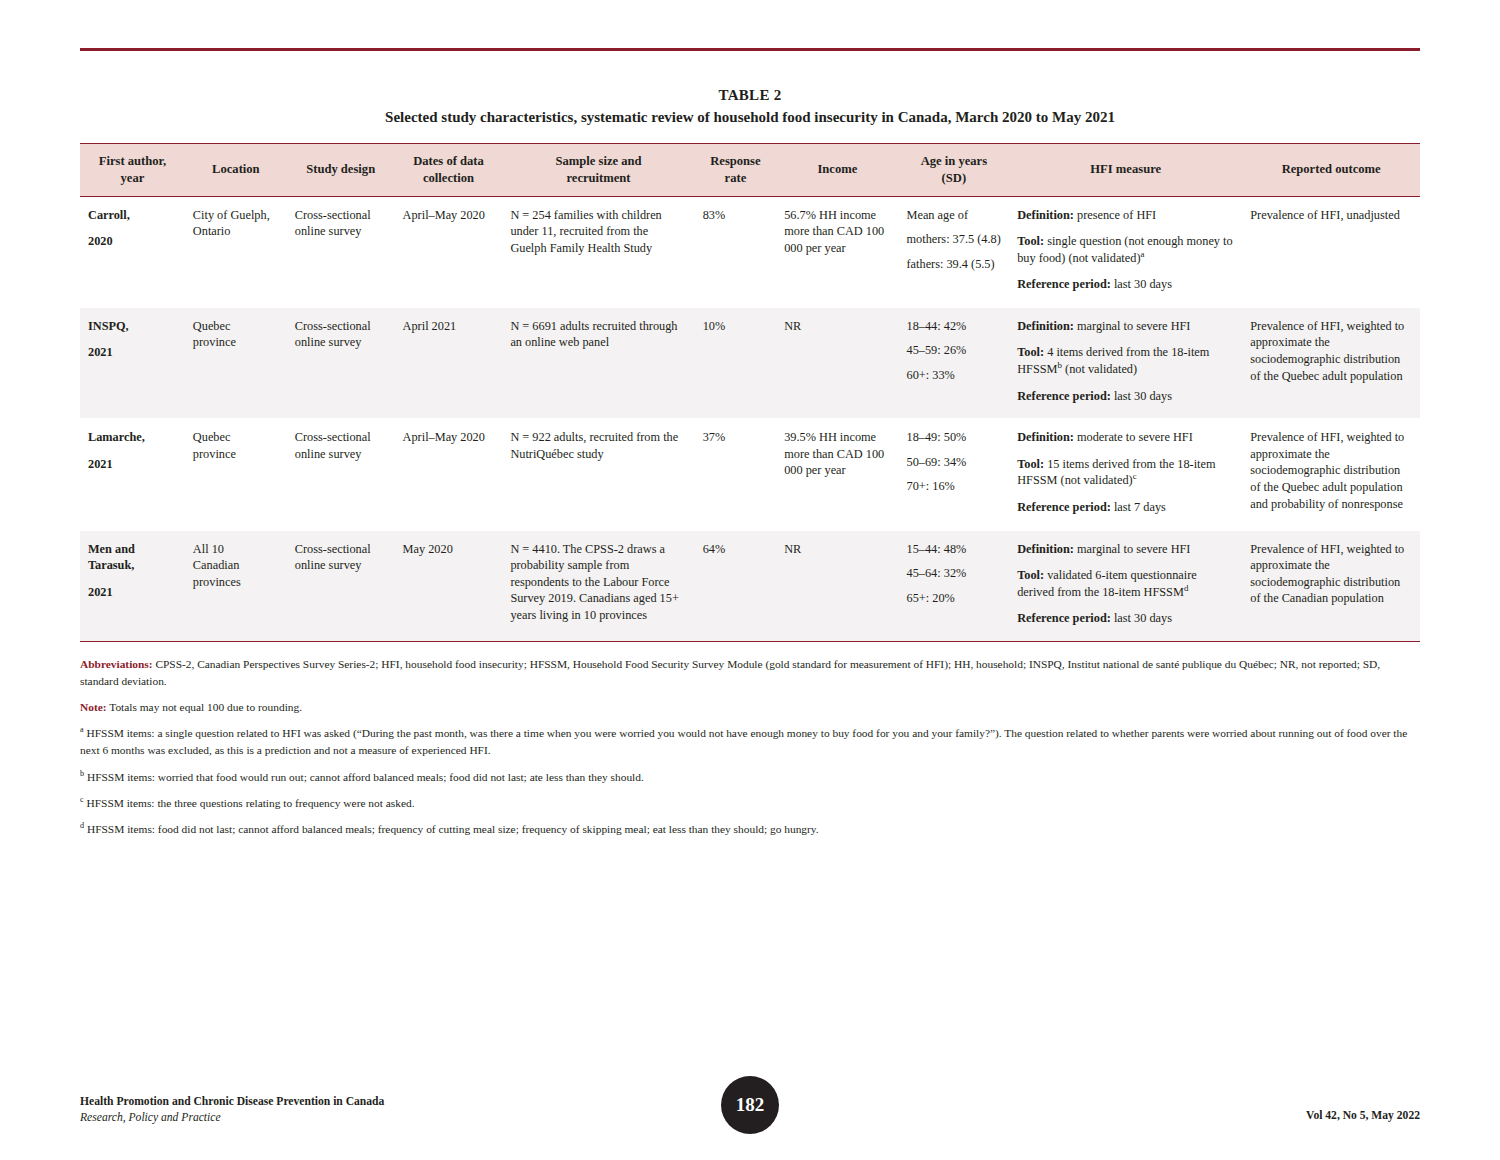TABLE 2 Selected study characteristics, systematic review of household food insecurity in Canada, March 2020 to May 2021
| First author, year | Location | Study design | Dates of data collection | Sample size and recruitment | Response rate | Income | Age in years (SD) | HFI measure | Reported outcome |
| --- | --- | --- | --- | --- | --- | --- | --- | --- | --- |
| Carroll, 2020 | City of Guelph, Ontario | Cross-sectional online survey | April–May 2020 | N = 254 families with children under 11, recruited from the Guelph Family Health Study | 83% | 56.7% HH income more than CAD 100 000 per year | Mean age of mothers: 37.5 (4.8) fathers: 39.4 (5.5) | Definition: presence of HFI Tool: single question (not enough money to buy food) (not validated) a Reference period: last 30 days | Prevalence of HFI, unadjusted |
| INSPQ, 2021 | Quebec province | Cross-sectional online survey | April 2021 | N = 6691 adults recruited through an online web panel | 10% | NR | 18–44: 42% 45–59: 26% 60+: 33% | Definition: marginal to severe HFI Tool: 4 items derived from the 18-item HFSSM b (not validated) Reference period: last 30 days | Prevalence of HFI, weighted to approximate the sociodemographic distribution of the Quebec adult population |
| Lamarche, 2021 | Quebec province | Cross-sectional online survey | April–May 2020 | N = 922 adults, recruited from the NutriQuébec study | 37% | 39.5% HH income more than CAD 100 000 per year | 18–49: 50% 50–69: 34% 70+: 16% | Definition: moderate to severe HFI Tool: 15 items derived from the 18-item HFSSM (not validated) c Reference period: last 7 days | Prevalence of HFI, weighted to approximate the sociodemographic distribution of the Quebec adult population and probability of nonresponse |
| Men and Tarasuk, 2021 | All 10 Canadian provinces | Cross-sectional online survey | May 2020 | N = 4410. The CPSS-2 draws a probability sample from respondents to the Labour Force Survey 2019. Canadians aged 15+ years living in 10 provinces | 64% | NR | 15–44: 48% 45–64: 32% 65+: 20% | Definition: marginal to severe HFI Tool: validated 6-item questionnaire derived from the 18-item HFSSM d Reference period: last 30 days | Prevalence of HFI, weighted to approximate the sociodemographic distribution of the Canadian population |
Abbreviations: CPSS-2, Canadian Perspectives Survey Series-2; HFI, household food insecurity; HFSSM, Household Food Security Survey Module (gold standard for measurement of HFI); HH, household; INSPQ, Institut national de santé publique du Québec; NR, not reported; SD, standard deviation.
Note: Totals may not equal 100 due to rounding.
a HFSSM items: a single question related to HFI was asked (“During the past month, was there a time when you were worried you would not have enough money to buy food for you and your family?”). The question related to whether parents were worried about running out of food over the next 6 months was excluded, as this is a prediction and not a measure of experienced HFI.
b HFSSM items: worried that food would run out; cannot afford balanced meals; food did not last; ate less than they should.
c HFSSM items: the three questions relating to frequency were not asked.
d HFSSM items: food did not last; cannot afford balanced meals; frequency of cutting meal size; frequency of skipping meal; eat less than they should; go hungry.
Health Promotion and Chronic Disease Prevention in Canada
Research, Policy and Practice
182
Vol 42, No 5, May 2022